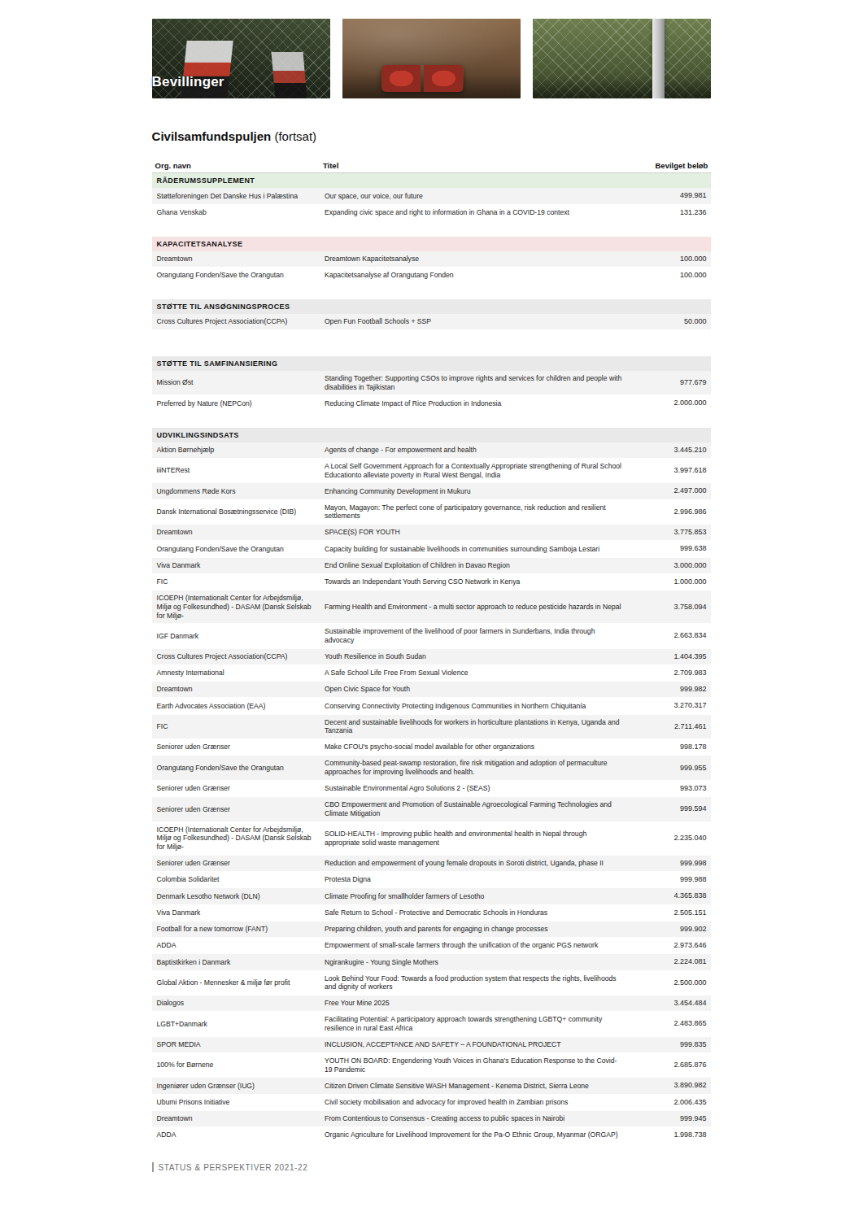Bevillinger
Civilsamfundspuljen (fortsat)
| Org. navn | Titel | Bevilget beløb |
| --- | --- | --- |
| Råderumssupplement |
| Støtteforeningen Det Danske Hus i Palæstina | Our space, our voice, our future | 499.981 |
| Ghana Venskab | Expanding civic space and right to information in Ghana in a COVID-19 context | 131.236 |
| Kapacitetsanalyse |
| Dreamtown | Dreamtown Kapacitetsanalyse | 100.000 |
| Orangutang Fonden/Save the Orangutan | Kapacitetsanalyse af Orangutang Fonden | 100.000 |
| Støtte til ansøgningsproces |
| Cross Cultures Project Association(CCPA) | Open Fun Football Schools + SSP | 50.000 |
| Støtte til samfinansiering |
| Mission Øst | Standing Together: Supporting CSOs to improve rights and services for children and people with disabilities in Tajikistan | 977.679 |
| Preferred by Nature (NEPCon) | Reducing Climate Impact of Rice Production in Indonesia | 2.000.000 |
| Udviklingsindsats |
| Aktion Børnehjælp | Agents of change - For empowerment and health | 3.445.210 |
| iiiNTERest | A Local Self Government Approach for a Contextually Appropriate strengthening of Rural School Educationto alleviate poverty in Rural West Bengal, India | 3.997.618 |
| Ungdommens Røde Kors | Enhancing Community Development in Mukuru | 2.497.000 |
| Dansk International Bosætningsservice (DIB) | Mayon, Magayon: The perfect cone of participatory governance, risk reduction and resilient settlements | 2.996.986 |
| Dreamtown | SPACE(S) FOR YOUTH | 3.775.853 |
| Orangutang Fonden/Save the Orangutan | Capacity building for sustainable livelihoods in communities surrounding Samboja Lestari | 999.638 |
| Viva Danmark | End Online Sexual Exploitation of Children in Davao Region | 3.000.000 |
| FIC | Towards an Independant Youth Serving CSO Network in Kenya | 1.000.000 |
| ICOEPH (Internationalt Center for Arbejdsmiljø, Miljø og Folkesundhed) - DASAM (Dansk Selskab for Miljø- | Farming Health and Environment - a multi sector approach to reduce pesticide hazards in Nepal | 3.758.094 |
| IGF Danmark | Sustainable improvement of the livelihood of poor farmers in Sunderbans, India through advocacy | 2.663.834 |
| Cross Cultures Project Association(CCPA) | Youth Resilience in South Sudan | 1.404.395 |
| Amnesty International | A Safe School Life Free From Sexual Violence | 2.709.983 |
| Dreamtown | Open Civic Space for Youth | 999.982 |
| Earth Advocates Association (EAA) | Conserving Connectivity Protecting Indigenous Communities in Northern Chiquitanía | 3.270.317 |
| FIC | Decent and sustainable livelihoods for workers in horticulture plantations in Kenya, Uganda and Tanzania | 2.711.461 |
| Seniorer uden Grænser | Make CFOU's psycho-social model available for other organizations | 998.178 |
| Orangutang Fonden/Save the Orangutan | Community-based peat-swamp restoration, fire risk mitigation and adoption of permaculture approaches for improving livelihoods and health. | 999.955 |
| Seniorer uden Grænser | Sustainable Environmental Agro Solutions 2 - (SEAS) | 993.073 |
| Seniorer uden Grænser | CBO Empowerment and Promotion of Sustainable Agroecological Farming Technologies and Climate Mitigation | 999.594 |
| ICOEPH (Internationalt Center for Arbejdsmiljø, Miljø og Folkesundhed) - DASAM (Dansk Selskab for Miljø- | SOLID-HEALTH - Improving public health and environmental health in Nepal through appropriate solid waste management | 2.235.040 |
| Seniorer uden Grænser | Reduction and empowerment of young female dropouts in Soroti district, Uganda, phase II | 999.998 |
| Colombia Solidaritet | Protesta Digna | 999.988 |
| Denmark Lesotho Network (DLN) | Climate Proofing for smallholder farmers of Lesotho | 4.365.838 |
| Viva Danmark | Safe Return to School - Protective and Democratic Schools in Honduras | 2.505.151 |
| Football for a new tomorrow (FANT) | Preparing children, youth and parents for engaging in change processes | 999.902 |
| ADDA | Empowerment of small-scale farmers through the unification of the organic PGS network | 2.973.646 |
| Baptistkirken i Danmark | Ngirankugire - Young Single Mothers | 2.224.081 |
| Global Aktion - Mennesker & miljø før profit | Look Behind Your Food: Towards a food production system that respects the rights, livelihoods and dignity of workers | 2.500.000 |
| Dialogos | Free Your Mine 2025 | 3.454.484 |
| LGBT+Danmark | Facilitating Potential: A participatory approach towards strengthening LGBTQ+ community resilience in rural East Africa | 2.483.865 |
| SPOR MEDIA | INCLUSION, ACCEPTANCE AND SAFETY – A FOUNDATIONAL PROJECT | 999.835 |
| 100% for Børnene | YOUTH ON BOARD: Engendering Youth Voices in Ghana's Education Response to the Covid-19 Pandemic | 2.685.876 |
| Ingeniører uden Grænser (IUG) | Citizen Driven Climate Sensitive WASH Management - Kenema District, Sierra Leone | 3.890.982 |
| Ubumi Prisons Initiative | Civil society mobilisation and advocacy for improved health in Zambian prisons | 2.006.435 |
| Dreamtown | From Contentious to Consensus - Creating access to public spaces in Nairobi | 999.945 |
| ADDA | Organic Agriculture for Livelihood Improvement for the Pa-O Ethnic Group, Myanmar (ORGAP) | 1.998.738 |
STATUS & PERSPEKTIVER 2021-22